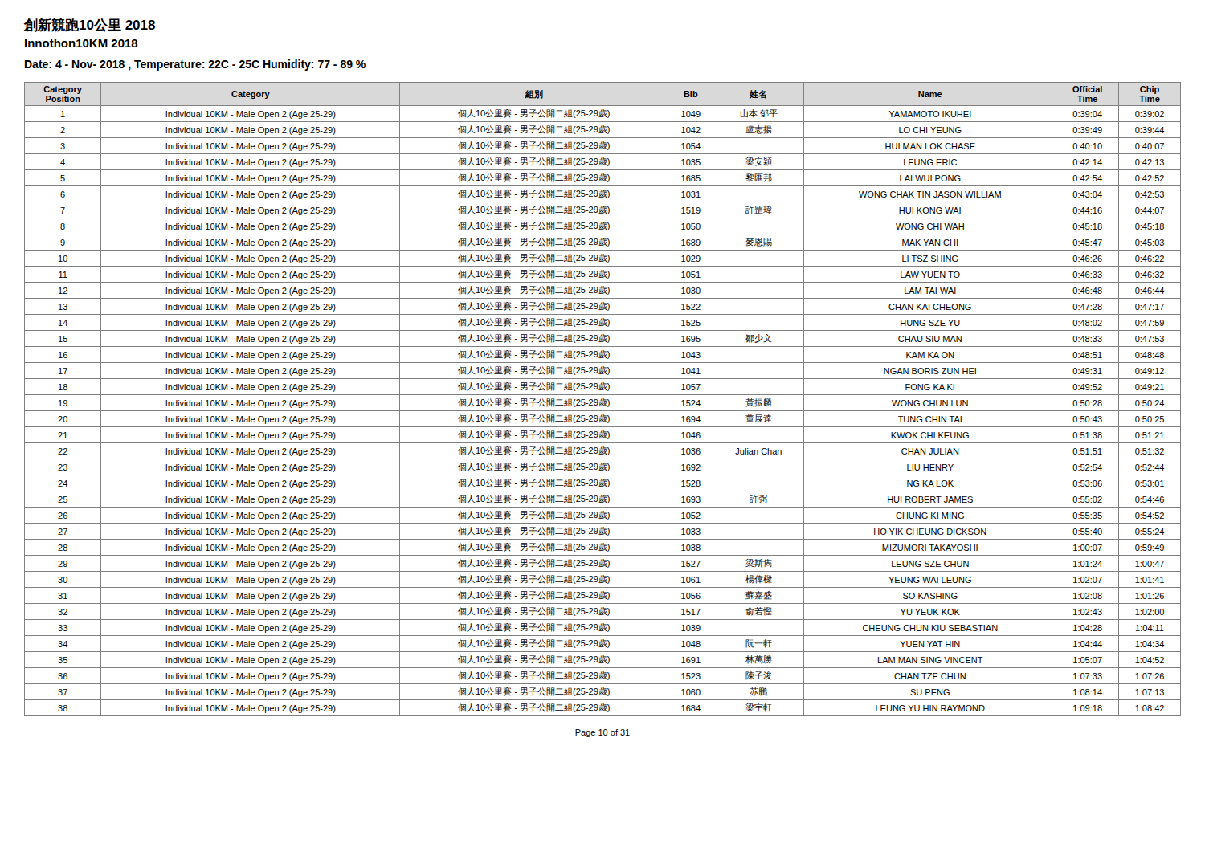創新競跑10公里 2018
Innothon10KM 2018
Date: 4 - Nov- 2018 , Temperature: 22C - 25C Humidity: 77 - 89 %
| Category Position | Category | 組別 | Bib | 姓名 | Name | Official Time | Chip Time |
| --- | --- | --- | --- | --- | --- | --- | --- |
| 1 | Individual 10KM - Male Open 2 (Age 25-29) | 個人10公里賽 - 男子公開二組(25-29歲) | 1049 | 山本 郁平 | YAMAMOTO IKUHEI | 0:39:04 | 0:39:02 |
| 2 | Individual 10KM - Male Open 2 (Age 25-29) | 個人10公里賽 - 男子公開二組(25-29歲) | 1042 | 盧志揚 | LO CHI YEUNG | 0:39:49 | 0:39:44 |
| 3 | Individual 10KM - Male Open 2 (Age 25-29) | 個人10公里賽 - 男子公開二組(25-29歲) | 1054 | | HUI MAN LOK CHASE | 0:40:10 | 0:40:07 |
| 4 | Individual 10KM - Male Open 2 (Age 25-29) | 個人10公里賽 - 男子公開二組(25-29歲) | 1035 | 梁安穎 | LEUNG ERIC | 0:42:14 | 0:42:13 |
| 5 | Individual 10KM - Male Open 2 (Age 25-29) | 個人10公里賽 - 男子公開二組(25-29歲) | 1685 | 黎匯邦 | LAI WUI PONG | 0:42:54 | 0:42:52 |
| 6 | Individual 10KM - Male Open 2 (Age 25-29) | 個人10公里賽 - 男子公開二組(25-29歲) | 1031 | | WONG CHAK TIN JASON WILLIAM | 0:43:04 | 0:42:53 |
| 7 | Individual 10KM - Male Open 2 (Age 25-29) | 個人10公里賽 - 男子公開二組(25-29歲) | 1519 | 許罡瑋 | HUI KONG WAI | 0:44:16 | 0:44:07 |
| 8 | Individual 10KM - Male Open 2 (Age 25-29) | 個人10公里賽 - 男子公開二組(25-29歲) | 1050 | | WONG CHI WAH | 0:45:18 | 0:45:18 |
| 9 | Individual 10KM - Male Open 2 (Age 25-29) | 個人10公里賽 - 男子公開二組(25-29歲) | 1689 | 麥恩賜 | MAK YAN CHI | 0:45:47 | 0:45:03 |
| 10 | Individual 10KM - Male Open 2 (Age 25-29) | 個人10公里賽 - 男子公開二組(25-29歲) | 1029 | | LI TSZ SHING | 0:46:26 | 0:46:22 |
| 11 | Individual 10KM - Male Open 2 (Age 25-29) | 個人10公里賽 - 男子公開二組(25-29歲) | 1051 | | LAW YUEN TO | 0:46:33 | 0:46:32 |
| 12 | Individual 10KM - Male Open 2 (Age 25-29) | 個人10公里賽 - 男子公開二組(25-29歲) | 1030 | | LAM TAI WAI | 0:46:48 | 0:46:44 |
| 13 | Individual 10KM - Male Open 2 (Age 25-29) | 個人10公里賽 - 男子公開二組(25-29歲) | 1522 | | CHAN KAI CHEONG | 0:47:28 | 0:47:17 |
| 14 | Individual 10KM - Male Open 2 (Age 25-29) | 個人10公里賽 - 男子公開二組(25-29歲) | 1525 | | HUNG SZE YU | 0:48:02 | 0:47:59 |
| 15 | Individual 10KM - Male Open 2 (Age 25-29) | 個人10公里賽 - 男子公開二組(25-29歲) | 1695 | 鄒少文 | CHAU SIU MAN | 0:48:33 | 0:47:53 |
| 16 | Individual 10KM - Male Open 2 (Age 25-29) | 個人10公里賽 - 男子公開二組(25-29歲) | 1043 | | KAM KA ON | 0:48:51 | 0:48:48 |
| 17 | Individual 10KM - Male Open 2 (Age 25-29) | 個人10公里賽 - 男子公開二組(25-29歲) | 1041 | | NGAN BORIS ZUN HEI | 0:49:31 | 0:49:12 |
| 18 | Individual 10KM - Male Open 2 (Age 25-29) | 個人10公里賽 - 男子公開二組(25-29歲) | 1057 | | FONG KA KI | 0:49:52 | 0:49:21 |
| 19 | Individual 10KM - Male Open 2 (Age 25-29) | 個人10公里賽 - 男子公開二組(25-29歲) | 1524 | 黃振麟 | WONG CHUN LUN | 0:50:28 | 0:50:24 |
| 20 | Individual 10KM - Male Open 2 (Age 25-29) | 個人10公里賽 - 男子公開二組(25-29歲) | 1694 | 董展達 | TUNG CHIN TAI | 0:50:43 | 0:50:25 |
| 21 | Individual 10KM - Male Open 2 (Age 25-29) | 個人10公里賽 - 男子公開二組(25-29歲) | 1046 | | KWOK CHI KEUNG | 0:51:38 | 0:51:21 |
| 22 | Individual 10KM - Male Open 2 (Age 25-29) | 個人10公里賽 - 男子公開二組(25-29歲) | 1036 | Julian Chan | CHAN JULIAN | 0:51:51 | 0:51:32 |
| 23 | Individual 10KM - Male Open 2 (Age 25-29) | 個人10公里賽 - 男子公開二組(25-29歲) | 1692 | | LIU HENRY | 0:52:54 | 0:52:44 |
| 24 | Individual 10KM - Male Open 2 (Age 25-29) | 個人10公里賽 - 男子公開二組(25-29歲) | 1528 | | NG KA LOK | 0:53:06 | 0:53:01 |
| 25 | Individual 10KM - Male Open 2 (Age 25-29) | 個人10公里賽 - 男子公開二組(25-29歲) | 1693 | 許弼 | HUI ROBERT JAMES | 0:55:02 | 0:54:46 |
| 26 | Individual 10KM - Male Open 2 (Age 25-29) | 個人10公里賽 - 男子公開二組(25-29歲) | 1052 | | CHUNG KI MING | 0:55:35 | 0:54:52 |
| 27 | Individual 10KM - Male Open 2 (Age 25-29) | 個人10公里賽 - 男子公開二組(25-29歲) | 1033 | | HO YIK CHEUNG DICKSON | 0:55:40 | 0:55:24 |
| 28 | Individual 10KM - Male Open 2 (Age 25-29) | 個人10公里賽 - 男子公開二組(25-29歲) | 1038 | | MIZUMORI TAKAYOSHI | 1:00:07 | 0:59:49 |
| 29 | Individual 10KM - Male Open 2 (Age 25-29) | 個人10公里賽 - 男子公開二組(25-29歲) | 1527 | 梁斯雋 | LEUNG SZE CHUN | 1:01:24 | 1:00:47 |
| 30 | Individual 10KM - Male Open 2 (Age 25-29) | 個人10公里賽 - 男子公開二組(25-29歲) | 1061 | 楊偉樑 | YEUNG WAI LEUNG | 1:02:07 | 1:01:41 |
| 31 | Individual 10KM - Male Open 2 (Age 25-29) | 個人10公里賽 - 男子公開二組(25-29歲) | 1056 | 蘇嘉盛 | SO KASHING | 1:02:08 | 1:01:26 |
| 32 | Individual 10KM - Male Open 2 (Age 25-29) | 個人10公里賽 - 男子公開二組(25-29歲) | 1517 | 俞若慳 | YU YEUK KOK | 1:02:43 | 1:02:00 |
| 33 | Individual 10KM - Male Open 2 (Age 25-29) | 個人10公里賽 - 男子公開二組(25-29歲) | 1039 | | CHEUNG CHUN KIU SEBASTIAN | 1:04:28 | 1:04:11 |
| 34 | Individual 10KM - Male Open 2 (Age 25-29) | 個人10公里賽 - 男子公開二組(25-29歲) | 1048 | 阮一軒 | YUEN YAT HIN | 1:04:44 | 1:04:34 |
| 35 | Individual 10KM - Male Open 2 (Age 25-29) | 個人10公里賽 - 男子公開二組(25-29歲) | 1691 | 林萬勝 | LAM MAN SING VINCENT | 1:05:07 | 1:04:52 |
| 36 | Individual 10KM - Male Open 2 (Age 25-29) | 個人10公里賽 - 男子公開二組(25-29歲) | 1523 | 陳子浚 | CHAN TZE CHUN | 1:07:33 | 1:07:26 |
| 37 | Individual 10KM - Male Open 2 (Age 25-29) | 個人10公里賽 - 男子公開二組(25-29歲) | 1060 | 苏鹏 | SU PENG | 1:08:14 | 1:07:13 |
| 38 | Individual 10KM - Male Open 2 (Age 25-29) | 個人10公里賽 - 男子公開二組(25-29歲) | 1684 | 梁宇軒 | LEUNG YU HIN RAYMOND | 1:09:18 | 1:08:42 |
Page 10 of 31